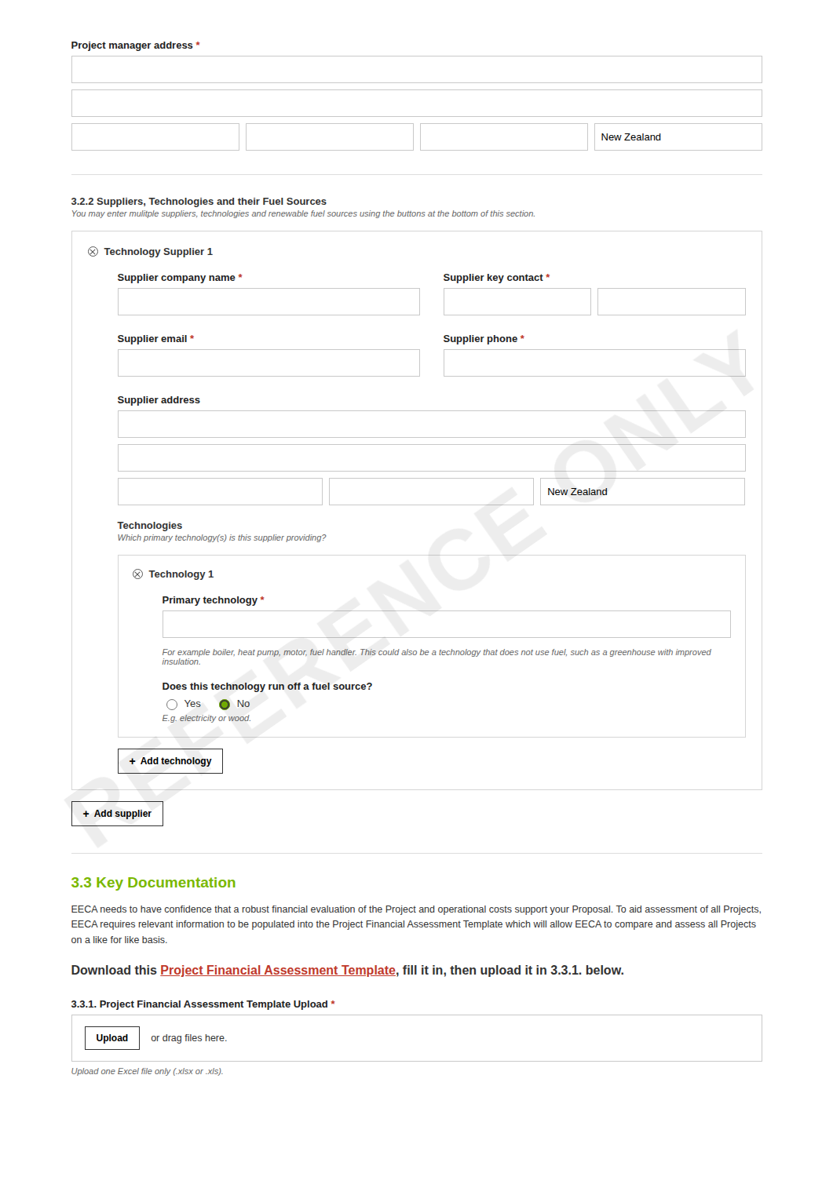REFERENCE ONLY
Project manager address *
3.2.2 Suppliers, Technologies and their Fuel Sources
You may enter mulitple suppliers, technologies and renewable fuel sources using the buttons at the bottom of this section.
Technology Supplier 1
Supplier company name *
Supplier key contact *
Supplier email *
Supplier phone *
Supplier address
Technologies
Which primary technology(s) is this supplier providing?
Technology 1
Primary technology *
For example boiler, heat pump, motor, fuel handler. This could also be a technology that does not use fuel, such as a greenhouse with improved insulation.
Does this technology run off a fuel source?
Yes No
E.g. electricity or wood.
+ Add technology
+ Add supplier
3.3 Key Documentation
EECA needs to have confidence that a robust financial evaluation of the Project and operational costs support your Proposal. To aid assessment of all Projects, EECA requires relevant information to be populated into the Project Financial Assessment Template which will allow EECA to compare and assess all Projects on a like for like basis.
Download this Project Financial Assessment Template, fill it in, then upload it in 3.3.1. below.
3.3.1. Project Financial Assessment Template Upload *
Upload or drag files here.
Upload one Excel file only (.xlsx or .xls).